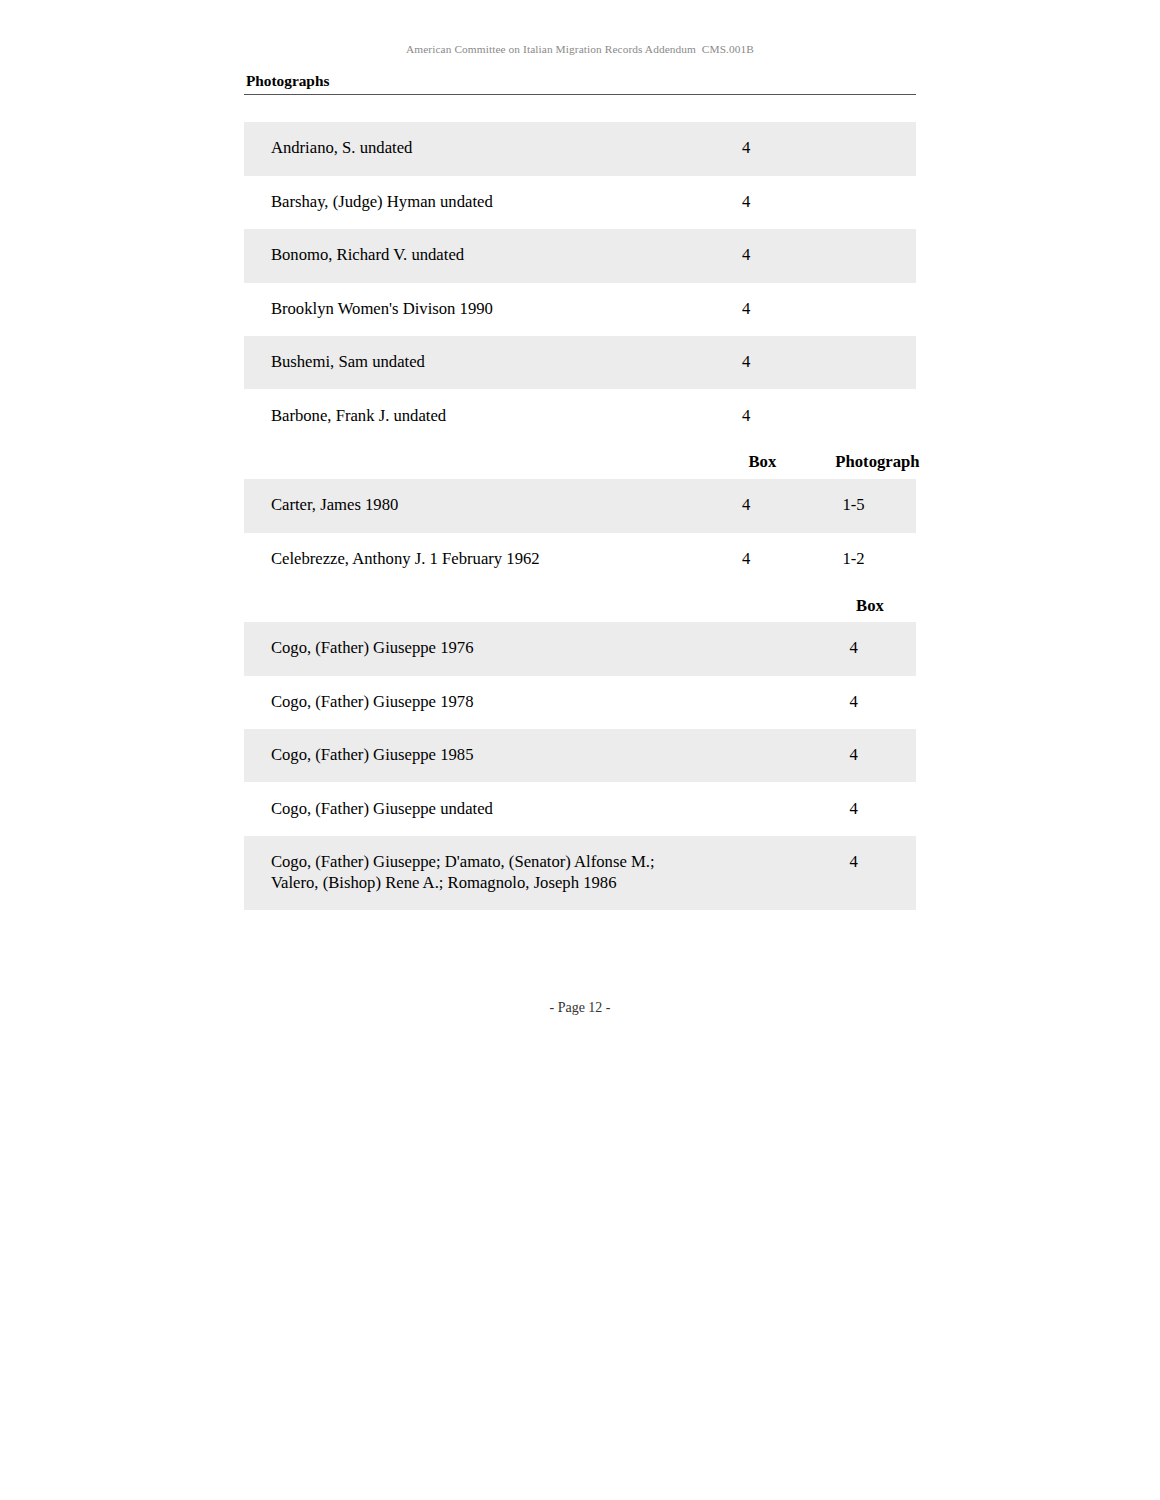American Committee on Italian Migration Records Addendum CMS.001B
Photographs
| Andriano, S. undated | 4 | |
| Barshay, (Judge) Hyman undated | 4 | |
| Bonomo, Richard V. undated | 4 | |
| Brooklyn Women's Divison 1990 | 4 | |
| Bushemi, Sam undated | 4 | |
| Barbone, Frank J. undated | 4 | |
| | Box | Photograph |
| Carter, James 1980 | 4 | 1-5 |
| Celebrezze, Anthony J. 1 February 1962 | 4 | 1-2 |
| | | Box |
| Cogo, (Father) Giuseppe 1976 | | 4 |
| Cogo, (Father) Giuseppe 1978 | | 4 |
| Cogo, (Father) Giuseppe 1985 | | 4 |
| Cogo, (Father) Giuseppe undated | | 4 |
| Cogo, (Father) Giuseppe; D'amato, (Senator) Alfonse M.; Valero, (Bishop) Rene A.; Romagnolo, Joseph 1986 | | 4 |
- Page 12 -